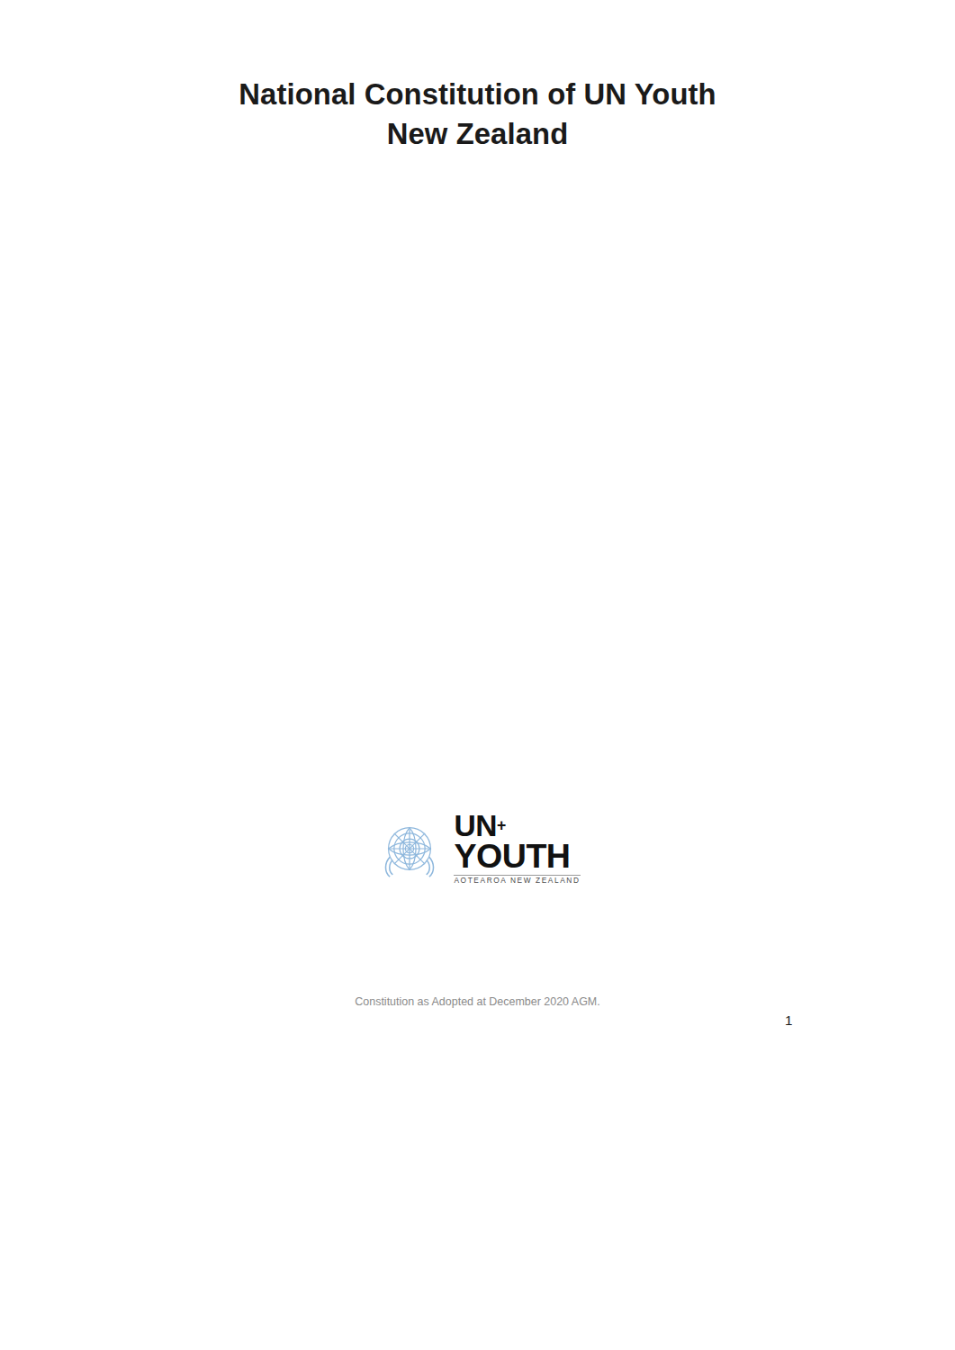National Constitution of UN Youth
New Zealand
UN+ YOUTH
Aotearoa New Zealand
Constitution as Adopted at December 2020 AGM.
1